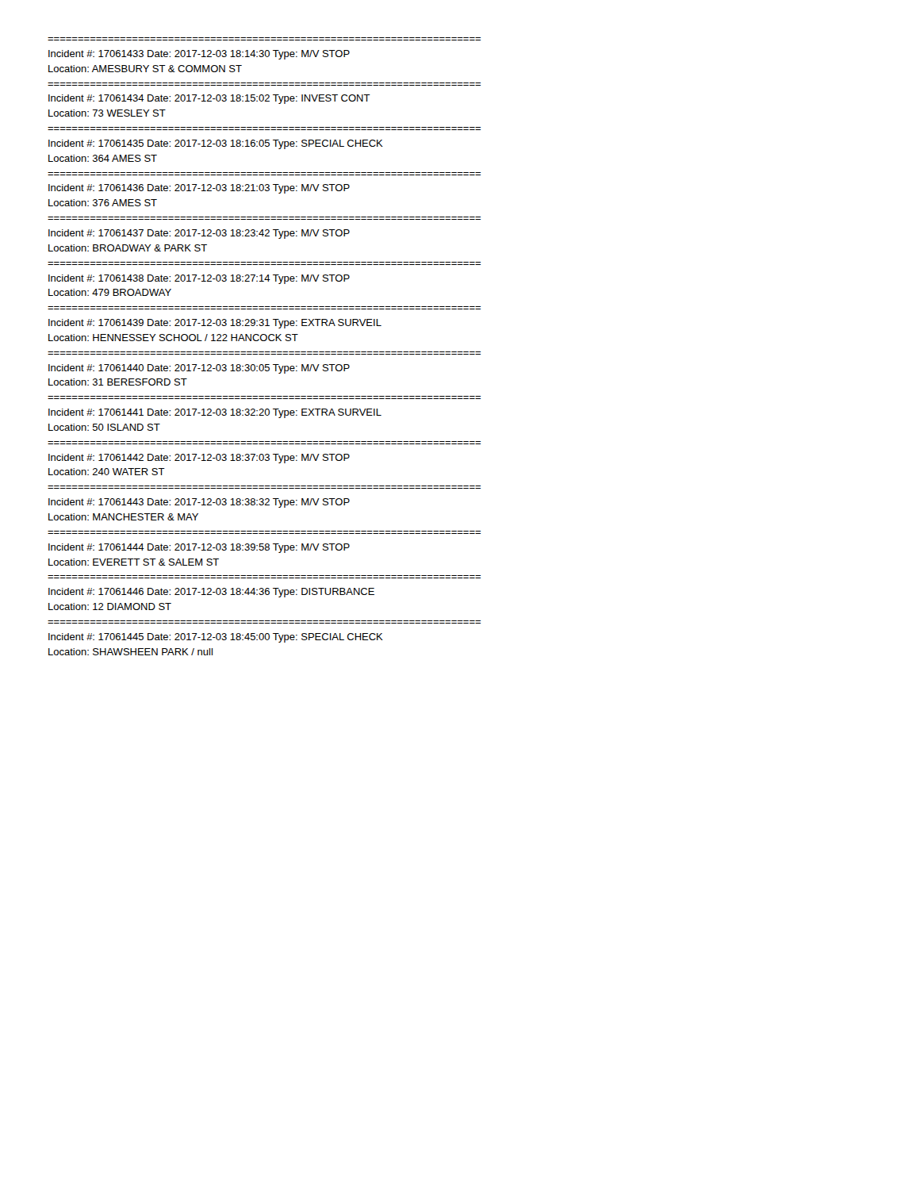========================================================================
Incident #: 17061433 Date: 2017-12-03 18:14:30 Type: M/V STOP
Location: AMESBURY ST & COMMON ST
========================================================================
Incident #: 17061434 Date: 2017-12-03 18:15:02 Type: INVEST CONT
Location: 73 WESLEY ST
========================================================================
Incident #: 17061435 Date: 2017-12-03 18:16:05 Type: SPECIAL CHECK
Location: 364 AMES ST
========================================================================
Incident #: 17061436 Date: 2017-12-03 18:21:03 Type: M/V STOP
Location: 376 AMES ST
========================================================================
Incident #: 17061437 Date: 2017-12-03 18:23:42 Type: M/V STOP
Location: BROADWAY & PARK ST
========================================================================
Incident #: 17061438 Date: 2017-12-03 18:27:14 Type: M/V STOP
Location: 479 BROADWAY
========================================================================
Incident #: 17061439 Date: 2017-12-03 18:29:31 Type: EXTRA SURVEIL
Location: HENNESSEY SCHOOL / 122 HANCOCK ST
========================================================================
Incident #: 17061440 Date: 2017-12-03 18:30:05 Type: M/V STOP
Location: 31 BERESFORD ST
========================================================================
Incident #: 17061441 Date: 2017-12-03 18:32:20 Type: EXTRA SURVEIL
Location: 50 ISLAND ST
========================================================================
Incident #: 17061442 Date: 2017-12-03 18:37:03 Type: M/V STOP
Location: 240 WATER ST
========================================================================
Incident #: 17061443 Date: 2017-12-03 18:38:32 Type: M/V STOP
Location: MANCHESTER & MAY
========================================================================
Incident #: 17061444 Date: 2017-12-03 18:39:58 Type: M/V STOP
Location: EVERETT ST & SALEM ST
========================================================================
Incident #: 17061446 Date: 2017-12-03 18:44:36 Type: DISTURBANCE
Location: 12 DIAMOND ST
========================================================================
Incident #: 17061445 Date: 2017-12-03 18:45:00 Type: SPECIAL CHECK
Location: SHAWSHEEN PARK / null